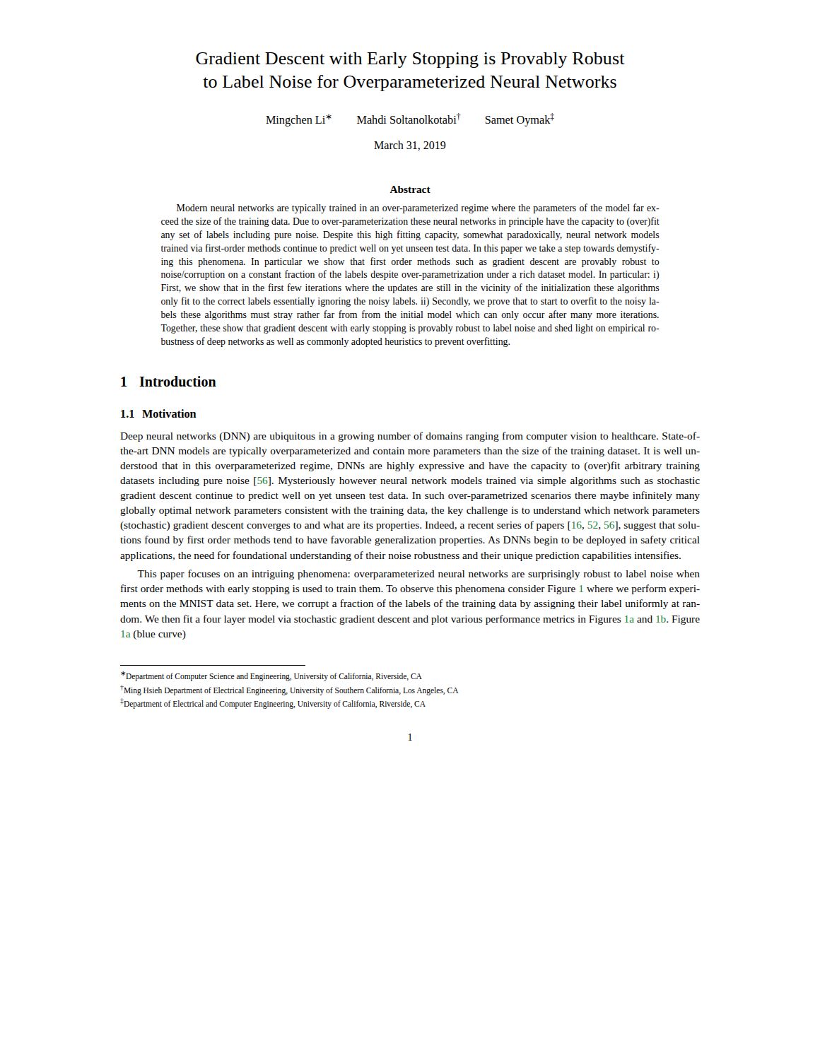Gradient Descent with Early Stopping is Provably Robust
to Label Noise for Overparameterized Neural Networks
Mingchen Li∗ Mahdi Soltanolkotabi† Samet Oymak‡
March 31, 2019
Abstract
Modern neural networks are typically trained in an over-parameterized regime where the parameters of the model far exceed the size of the training data. Due to over-parameterization these neural networks in principle have the capacity to (over)fit any set of labels including pure noise. Despite this high fitting capacity, somewhat paradoxically, neural network models trained via first-order methods continue to predict well on yet unseen test data. In this paper we take a step towards demystifying this phenomena. In particular we show that first order methods such as gradient descent are provably robust to noise/corruption on a constant fraction of the labels despite over-parametrization under a rich dataset model. In particular: i) First, we show that in the first few iterations where the updates are still in the vicinity of the initialization these algorithms only fit to the correct labels essentially ignoring the noisy labels. ii) Secondly, we prove that to start to overfit to the noisy labels these algorithms must stray rather far from from the initial model which can only occur after many more iterations. Together, these show that gradient descent with early stopping is provably robust to label noise and shed light on empirical robustness of deep networks as well as commonly adopted heuristics to prevent overfitting.
1 Introduction
1.1 Motivation
Deep neural networks (DNN) are ubiquitous in a growing number of domains ranging from computer vision to healthcare. State-of-the-art DNN models are typically overparameterized and contain more parameters than the size of the training dataset. It is well understood that in this overparameterized regime, DNNs are highly expressive and have the capacity to (over)fit arbitrary training datasets including pure noise [56]. Mysteriously however neural network models trained via simple algorithms such as stochastic gradient descent continue to predict well on yet unseen test data. In such over-parametrized scenarios there maybe infinitely many globally optimal network parameters consistent with the training data, the key challenge is to understand which network parameters (stochastic) gradient descent converges to and what are its properties. Indeed, a recent series of papers [16, 52, 56], suggest that solutions found by first order methods tend to have favorable generalization properties. As DNNs begin to be deployed in safety critical applications, the need for foundational understanding of their noise robustness and their unique prediction capabilities intensifies.
This paper focuses on an intriguing phenomena: overparameterized neural networks are surprisingly robust to label noise when first order methods with early stopping is used to train them. To observe this phenomena consider Figure 1 where we perform experiments on the MNIST data set. Here, we corrupt a fraction of the labels of the training data by assigning their label uniformly at random. We then fit a four layer model via stochastic gradient descent and plot various performance metrics in Figures 1a and 1b. Figure 1a (blue curve)
∗Department of Computer Science and Engineering, University of California, Riverside, CA
†Ming Hsieh Department of Electrical Engineering, University of Southern California, Los Angeles, CA
‡Department of Electrical and Computer Engineering, University of California, Riverside, CA
1